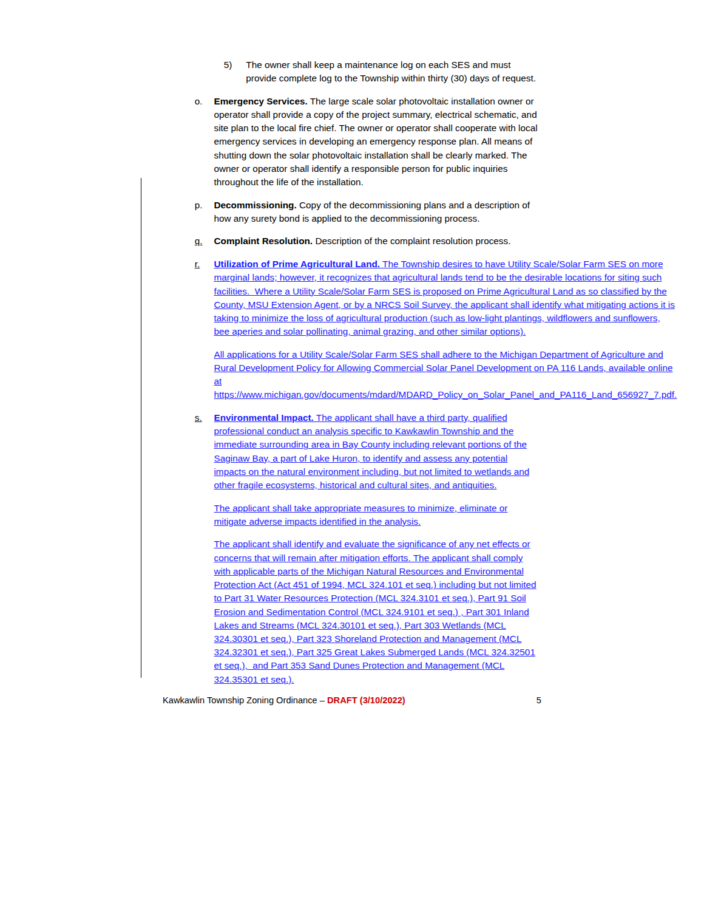5)
The owner shall keep a maintenance log on each SES and must provide complete log to the Township within thirty (30) days of request.
o.
Emergency Services. The large scale solar photovoltaic installation owner or operator shall provide a copy of the project summary, electrical schematic, and site plan to the local fire chief. The owner or operator shall cooperate with local emergency services in developing an emergency response plan. All means of shutting down the solar photovoltaic installation shall be clearly marked. The owner or operator shall identify a responsible person for public inquiries throughout the life of the installation.
p.
Decommissioning. Copy of the decommissioning plans and a description of how any surety bond is applied to the decommissioning process.
q.
Complaint Resolution. Description of the complaint resolution process.
r.
Utilization of Prime Agricultural Land. The Township desires to have Utility Scale/Solar Farm SES on more marginal lands; however, it recognizes that agricultural lands tend to be the desirable locations for siting such facilities. Where a Utility Scale/Solar Farm SES is proposed on Prime Agricultural Land as so classified by the County, MSU Extension Agent, or by a NRCS Soil Survey, the applicant shall identify what mitigating actions it is taking to minimize the loss of agricultural production (such as low-light plantings, wildflowers and sunflowers, bee aperies and solar pollinating, animal grazing, and other similar options).
All applications for a Utility Scale/Solar Farm SES shall adhere to the Michigan Department of Agriculture and Rural Development Policy for Allowing Commercial Solar Panel Development on PA 116 Lands, available online at https://www.michigan.gov/documents/mdard/MDARD_Policy_on_Solar_Panel_and_PA116_Land_656927_7.pdf.
s.
Environmental Impact. The applicant shall have a third party, qualified professional conduct an analysis specific to Kawkawlin Township and the immediate surrounding area in Bay County including relevant portions of the Saginaw Bay, a part of Lake Huron, to identify and assess any potential impacts on the natural environment including, but not limited to wetlands and other fragile ecosystems, historical and cultural sites, and antiquities.
The applicant shall take appropriate measures to minimize, eliminate or mitigate adverse impacts identified in the analysis.
The applicant shall identify and evaluate the significance of any net effects or concerns that will remain after mitigation efforts. The applicant shall comply with applicable parts of the Michigan Natural Resources and Environmental Protection Act (Act 451 of 1994, MCL 324.101 et seq.) including but not limited to Part 31 Water Resources Protection (MCL 324.3101 et seq.), Part 91 Soil Erosion and Sedimentation Control (MCL 324.9101 et seq.) , Part 301 Inland Lakes and Streams (MCL 324.30101 et seq.), Part 303 Wetlands (MCL 324.30301 et seq.), Part 323 Shoreland Protection and Management (MCL 324.32301 et seq.), Part 325 Great Lakes Submerged Lands (MCL 324.32501 et seq.), and Part 353 Sand Dunes Protection and Management (MCL 324.35301 et seq.).
Kawkawlin Township Zoning Ordinance – DRAFT (3/10/2022)
5